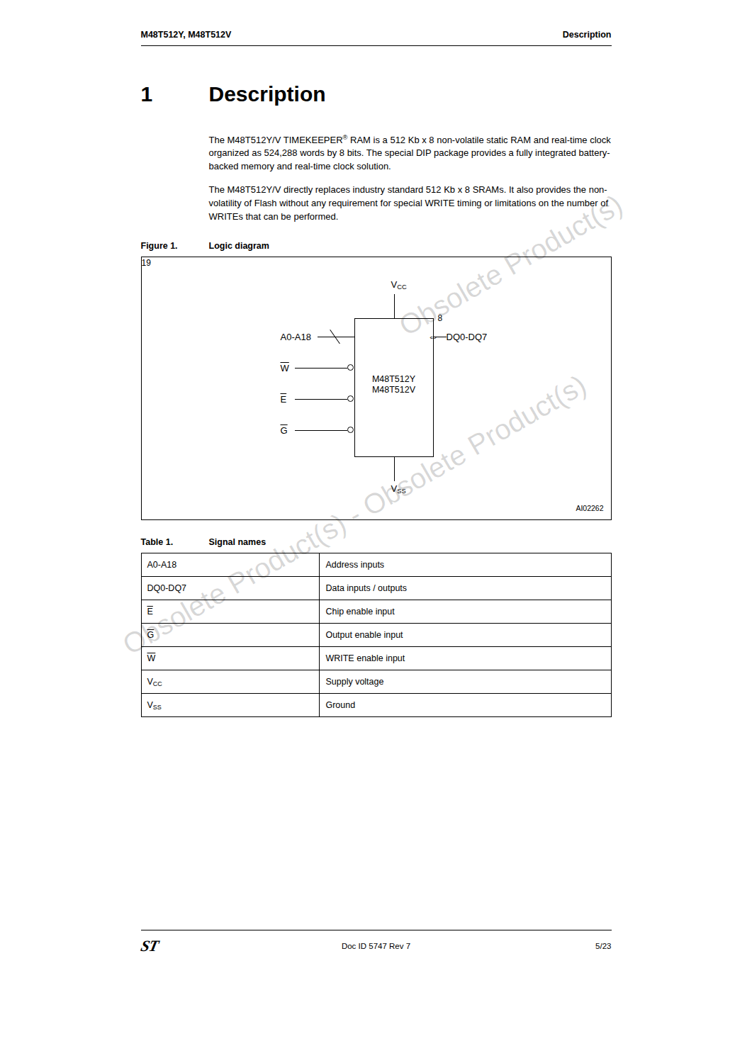M48T512Y, M48T512V
Description
1
Description
The M48T512Y/V TIMEKEEPER® RAM is a 512 Kb x 8 non-volatile static RAM and real-time clock organized as 524,288 words by 8 bits. The special DIP package provides a fully integrated battery-backed memory and real-time clock solution.
The M48T512Y/V directly replaces industry standard 512 Kb x 8 SRAMs. It also provides the non-volatility of Flash without any requirement for special WRITE timing or limitations on the number of WRITEs that can be performed.
Figure 1. Logic diagram
VCC
M48T512Y
M48T512V
VSS
19
A0-A18
W
E
G
8
⇔
DQ0-DQ7
AI02262
Table 1. Signal names
| A0-A18 | Address inputs |
| DQ0-DQ7 | Data inputs / outputs |
| E | Chip enable input |
| G | Output enable input |
| W | WRITE enable input |
| V CC | Supply voltage |
| V SS | Ground |
ST
Doc ID 5747 Rev 7
5/23
Obsolete Product(s)
Obsolete Product(s) - Obsolete Product(s)